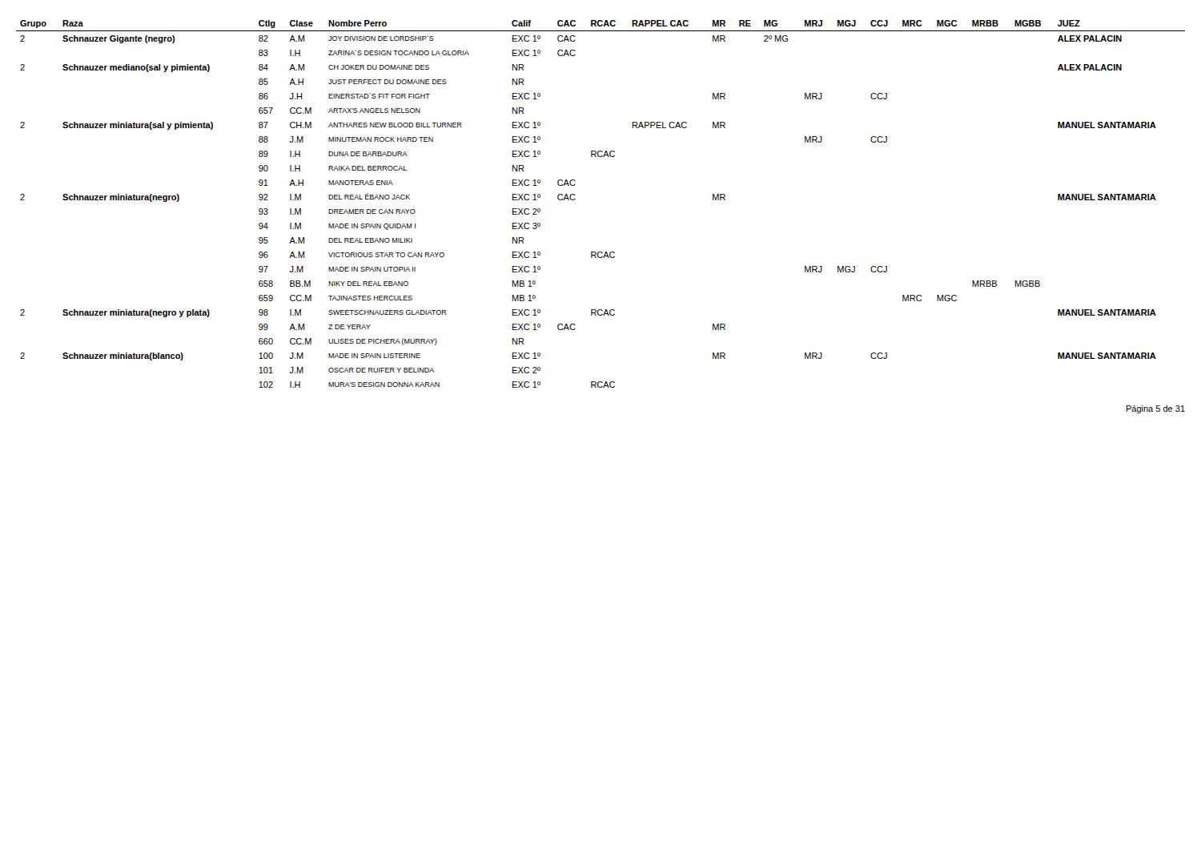| Grupo | Raza | Ctlg | Clase | Nombre Perro | Calif | CAC | RCAC | RAPPEL CAC | MR | RE | MG | MRJ | MGJ | CCJ | MRC | MGC | MRBB | MGBB | JUEZ |
| --- | --- | --- | --- | --- | --- | --- | --- | --- | --- | --- | --- | --- | --- | --- | --- | --- | --- | --- | --- |
| 2 | Schnauzer Gigante (negro) | 82 | A.M | JOY DIVISION DE LORDSHIP´S | EXC 1º | CAC | | | MR | | 2º MG | | | | | | | | ALEX PALACIN |
| | | 83 | I.H | ZARINA´S DESIGN TOCANDO LA GLORIA | EXC 1º | CAC | | | | | | | | | | | | | |
| 2 | Schnauzer mediano(sal y pimienta) | 84 | A.M | CH JOKER DU DOMAINE DES | NR | | | | | | | | | | | | | | ALEX PALACIN |
| | | 85 | A.H | JUST PERFECT DU DOMAINE DES | NR | | | | | | | | | | | | | | |
| | | 86 | J.H | EINERSTAD`S FIT FOR FIGHT | EXC 1º | | | | MR | | | MRJ | | CCJ | | | | | |
| | | 657 | CC.M | ARTAX'S ANGELS NELSON | NR | | | | | | | | | | | | | | |
| 2 | Schnauzer miniatura(sal y pimienta) | 87 | CH.M | ANTHARES NEW BLOOD BILL TURNER | EXC 1º | | | RAPPEL CAC | MR | | | | | | | | | | MANUEL SANTAMARIA |
| | | 88 | J.M | MINUTEMAN ROCK HARD TEN | EXC 1º | | | | | | | MRJ | | CCJ | | | | | |
| | | 89 | I.H | DUNA DE BARBADURA | EXC 1º | | RCAC | | | | | | | | | | | | |
| | | 90 | I.H | RAIKA DEL BERROCAL | NR | | | | | | | | | | | | | | |
| | | 91 | A.H | MANOTERAS ENIA | EXC 1º | CAC | | | | | | | | | | | | | |
| 2 | Schnauzer miniatura(negro) | 92 | I.M | DEL REAL ÉBANO JACK | EXC 1º | CAC | | | MR | | | | | | | | | | MANUEL SANTAMARIA |
| | | 93 | I.M | DREAMER DE CAN RAYO | EXC 2º | | | | | | | | | | | | | | |
| | | 94 | I.M | MADE IN SPAIN QUIDAM I | EXC 3º | | | | | | | | | | | | | | |
| | | 95 | A.M | DEL REAL EBANO MILIKI | NR | | | | | | | | | | | | | | |
| | | 96 | A.M | VICTORIOUS STAR TO CAN RAYO | EXC 1º | | RCAC | | | | | | | | | | | | |
| | | 97 | J.M | MADE IN SPAIN UTOPIA II | EXC 1º | | | | | | | MRJ | MGJ | CCJ | | | | | |
| | | 658 | BB.M | NIKY DEL REAL EBANO | MB 1º | | | | | | | | | | | | MRBB | MGBB | |
| | | 659 | CC.M | TAJINASTES HERCULES | MB 1º | | | | | | | | | | MRC | MGC | | | |
| 2 | Schnauzer miniatura(negro y plata) | 98 | I.M | SWEETSCHNAUZERS GLADIATOR | EXC 1º | | RCAC | | | | | | | | | | | | MANUEL SANTAMARIA |
| | | 99 | A.M | Z DE YERAY | EXC 1º | CAC | | | MR | | | | | | | | | | |
| | | 660 | CC.M | ULISES DE PICHERA (MURRAY) | NR | | | | | | | | | | | | | | |
| 2 | Schnauzer miniatura(blanco) | 100 | J.M | MADE IN SPAIN LISTERINE | EXC 1º | | | | MR | | | MRJ | | CCJ | | | | | MANUEL SANTAMARIA |
| | | 101 | J.M | OSCAR DE RUIFER Y BELINDA | EXC 2º | | | | | | | | | | | | | | |
| | | 102 | I.H | MURA'S DESIGN DONNA KARAN | EXC 1º | | RCAC | | | | | | | | | | | | |
Página 5 de 31